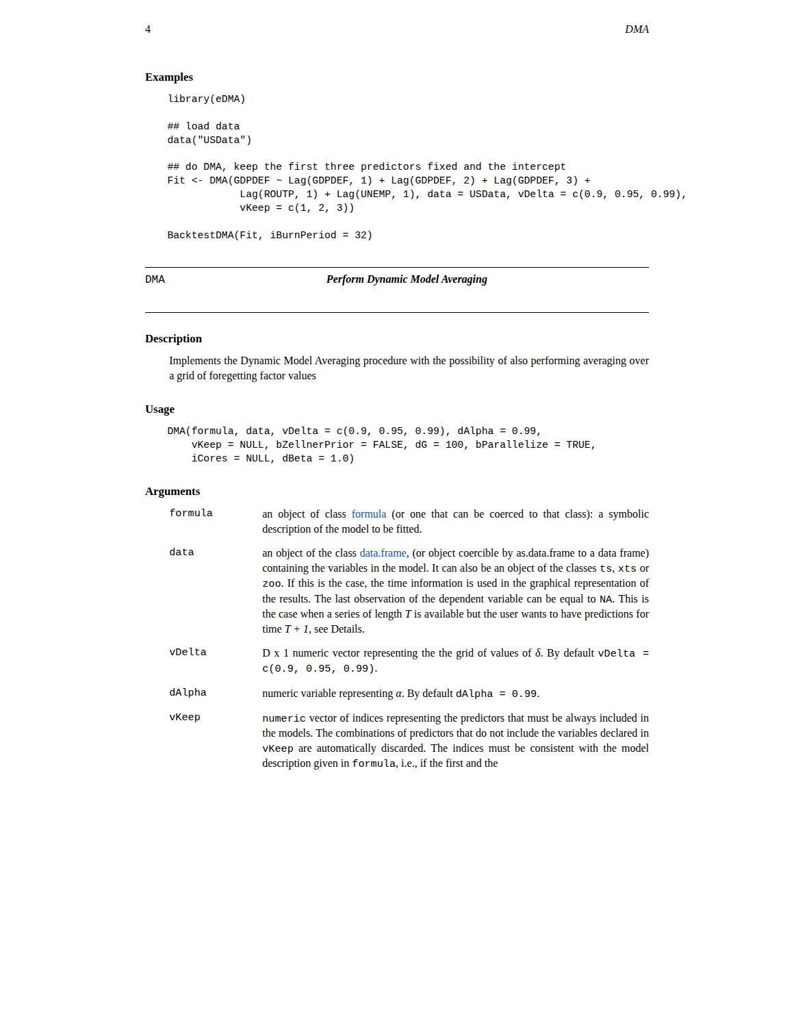4 DMA
Examples
library(eDMA)

## load data
data("USData")

## do DMA, keep the first three predictors fixed and the intercept
Fit <- DMA(GDPDEF ~ Lag(GDPDEF, 1) + Lag(GDPDEF, 2) + Lag(GDPDEF, 3) +
            Lag(ROUTP, 1) + Lag(UNEMP, 1), data = USData, vDelta = c(0.9, 0.95, 0.99),
            vKeep = c(1, 2, 3))

BacktestDMA(Fit, iBurnPeriod = 32)
DMA Perform Dynamic Model Averaging
Description
Implements the Dynamic Model Averaging procedure with the possibility of also performing averaging over a grid of foregetting factor values
Usage
DMA(formula, data, vDelta = c(0.9, 0.95, 0.99), dAlpha = 0.99,
    vKeep = NULL, bZellnerPrior = FALSE, dG = 100, bParallelize = TRUE,
    iCores = NULL, dBeta = 1.0)
Arguments
formula
an object of class formula (or one that can be coerced to that class): a symbolic description of the model to be fitted.
data
an object of the class data.frame, (or object coercible by as.data.frame to a data frame) containing the variables in the model. It can also be an object of the classes ts, xts or zoo. If this is the case, the time information is used in the graphical representation of the results. The last observation of the dependent variable can be equal to NA. This is the case when a series of length T is available but the user wants to have predictions for time T + 1, see Details.
vDelta
D x 1 numeric vector representing the the grid of values of δ. By default vDelta = c(0.9, 0.95, 0.99).
dAlpha
numeric variable representing α. By default dAlpha = 0.99.
vKeep
numeric vector of indices representing the predictors that must be always included in the models. The combinations of predictors that do not include the variables declared in vKeep are automatically discarded. The indices must be consistent with the model description given in formula, i.e., if the first and the